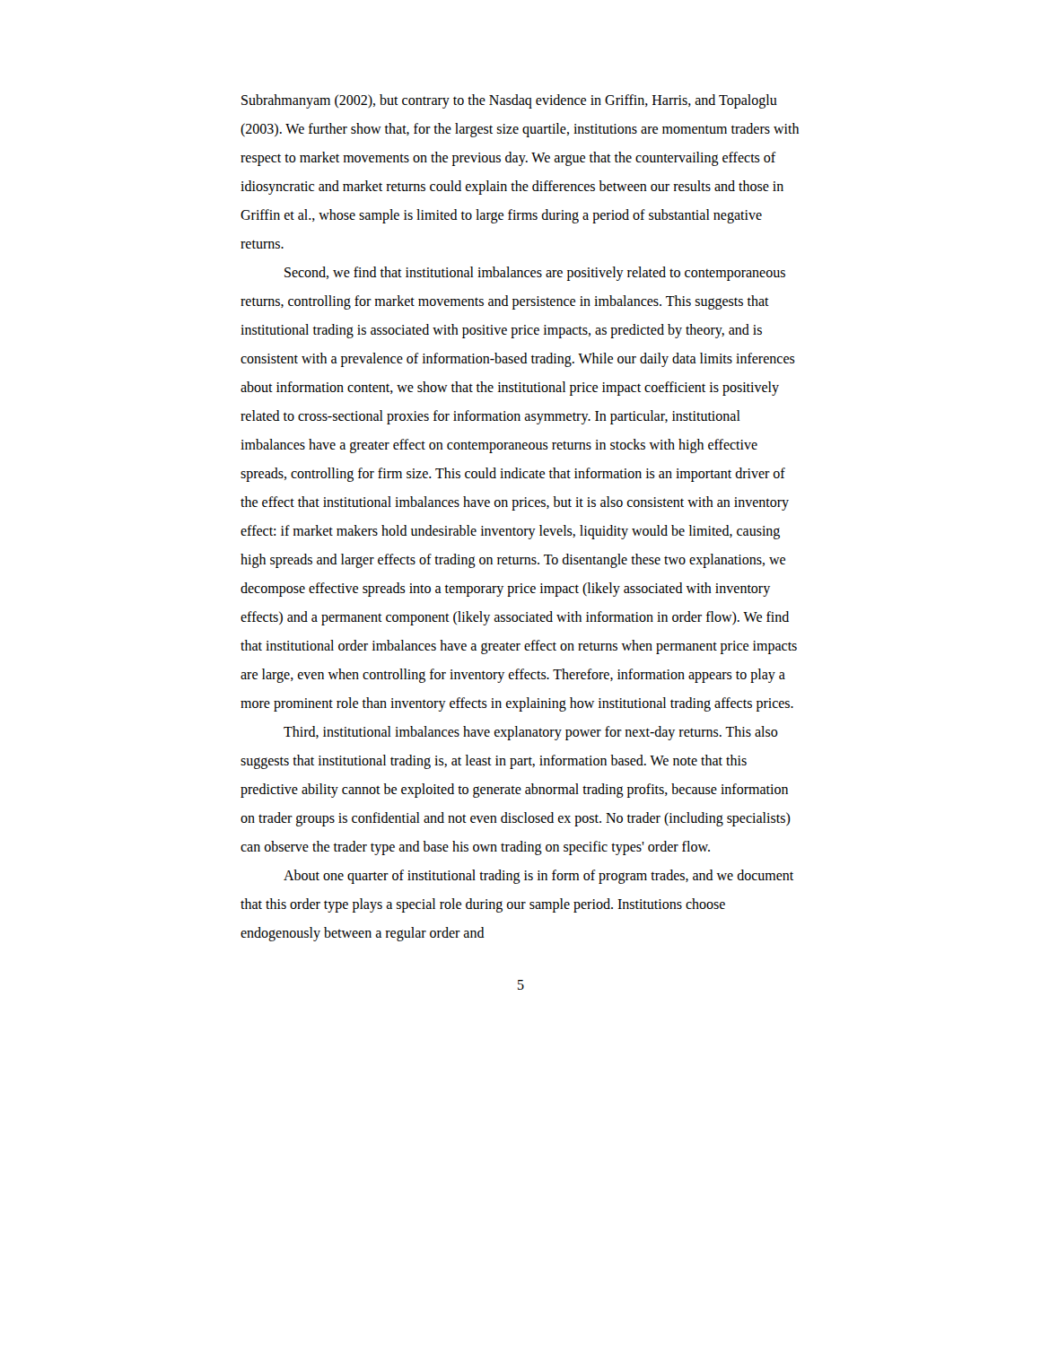Subrahmanyam (2002), but contrary to the Nasdaq evidence in Griffin, Harris, and Topaloglu (2003). We further show that, for the largest size quartile, institutions are momentum traders with respect to market movements on the previous day. We argue that the countervailing effects of idiosyncratic and market returns could explain the differences between our results and those in Griffin et al., whose sample is limited to large firms during a period of substantial negative returns.
Second, we find that institutional imbalances are positively related to contemporaneous returns, controlling for market movements and persistence in imbalances. This suggests that institutional trading is associated with positive price impacts, as predicted by theory, and is consistent with a prevalence of information-based trading. While our daily data limits inferences about information content, we show that the institutional price impact coefficient is positively related to cross-sectional proxies for information asymmetry. In particular, institutional imbalances have a greater effect on contemporaneous returns in stocks with high effective spreads, controlling for firm size. This could indicate that information is an important driver of the effect that institutional imbalances have on prices, but it is also consistent with an inventory effect: if market makers hold undesirable inventory levels, liquidity would be limited, causing high spreads and larger effects of trading on returns. To disentangle these two explanations, we decompose effective spreads into a temporary price impact (likely associated with inventory effects) and a permanent component (likely associated with information in order flow). We find that institutional order imbalances have a greater effect on returns when permanent price impacts are large, even when controlling for inventory effects. Therefore, information appears to play a more prominent role than inventory effects in explaining how institutional trading affects prices.
Third, institutional imbalances have explanatory power for next-day returns. This also suggests that institutional trading is, at least in part, information based. We note that this predictive ability cannot be exploited to generate abnormal trading profits, because information on trader groups is confidential and not even disclosed ex post. No trader (including specialists) can observe the trader type and base his own trading on specific types' order flow.
About one quarter of institutional trading is in form of program trades, and we document that this order type plays a special role during our sample period. Institutions choose endogenously between a regular order and
5